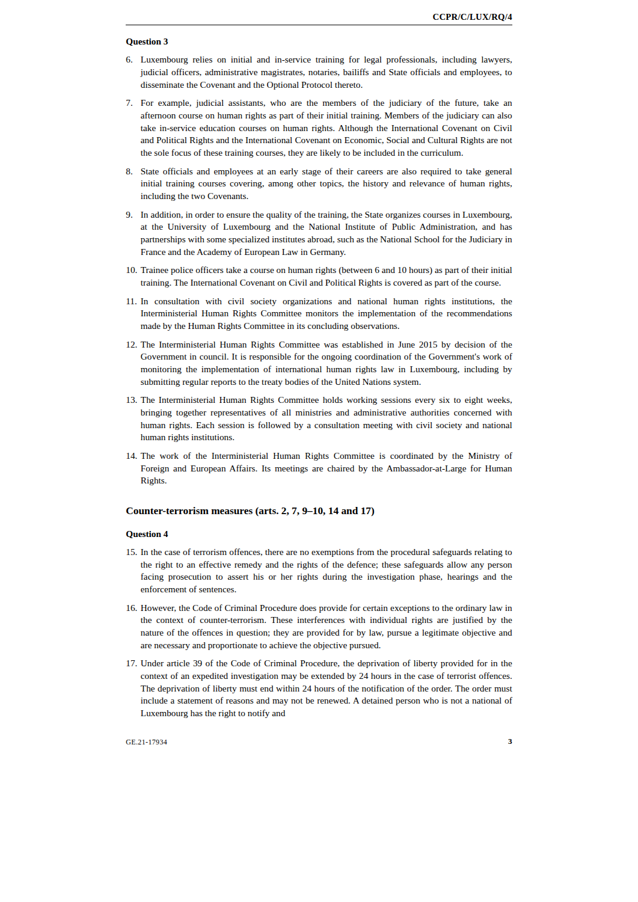CCPR/C/LUX/RQ/4
Question 3
6. Luxembourg relies on initial and in-service training for legal professionals, including lawyers, judicial officers, administrative magistrates, notaries, bailiffs and State officials and employees, to disseminate the Covenant and the Optional Protocol thereto.
7. For example, judicial assistants, who are the members of the judiciary of the future, take an afternoon course on human rights as part of their initial training. Members of the judiciary can also take in-service education courses on human rights. Although the International Covenant on Civil and Political Rights and the International Covenant on Economic, Social and Cultural Rights are not the sole focus of these training courses, they are likely to be included in the curriculum.
8. State officials and employees at an early stage of their careers are also required to take general initial training courses covering, among other topics, the history and relevance of human rights, including the two Covenants.
9. In addition, in order to ensure the quality of the training, the State organizes courses in Luxembourg, at the University of Luxembourg and the National Institute of Public Administration, and has partnerships with some specialized institutes abroad, such as the National School for the Judiciary in France and the Academy of European Law in Germany.
10. Trainee police officers take a course on human rights (between 6 and 10 hours) as part of their initial training. The International Covenant on Civil and Political Rights is covered as part of the course.
11. In consultation with civil society organizations and national human rights institutions, the Interministerial Human Rights Committee monitors the implementation of the recommendations made by the Human Rights Committee in its concluding observations.
12. The Interministerial Human Rights Committee was established in June 2015 by decision of the Government in council. It is responsible for the ongoing coordination of the Government's work of monitoring the implementation of international human rights law in Luxembourg, including by submitting regular reports to the treaty bodies of the United Nations system.
13. The Interministerial Human Rights Committee holds working sessions every six to eight weeks, bringing together representatives of all ministries and administrative authorities concerned with human rights. Each session is followed by a consultation meeting with civil society and national human rights institutions.
14. The work of the Interministerial Human Rights Committee is coordinated by the Ministry of Foreign and European Affairs. Its meetings are chaired by the Ambassador-at-Large for Human Rights.
Counter-terrorism measures (arts. 2, 7, 9–10, 14 and 17)
Question 4
15. In the case of terrorism offences, there are no exemptions from the procedural safeguards relating to the right to an effective remedy and the rights of the defence; these safeguards allow any person facing prosecution to assert his or her rights during the investigation phase, hearings and the enforcement of sentences.
16. However, the Code of Criminal Procedure does provide for certain exceptions to the ordinary law in the context of counter-terrorism. These interferences with individual rights are justified by the nature of the offences in question; they are provided for by law, pursue a legitimate objective and are necessary and proportionate to achieve the objective pursued.
17. Under article 39 of the Code of Criminal Procedure, the deprivation of liberty provided for in the context of an expedited investigation may be extended by 24 hours in the case of terrorist offences. The deprivation of liberty must end within 24 hours of the notification of the order. The order must include a statement of reasons and may not be renewed. A detained person who is not a national of Luxembourg has the right to notify and
GE.21-17934 3